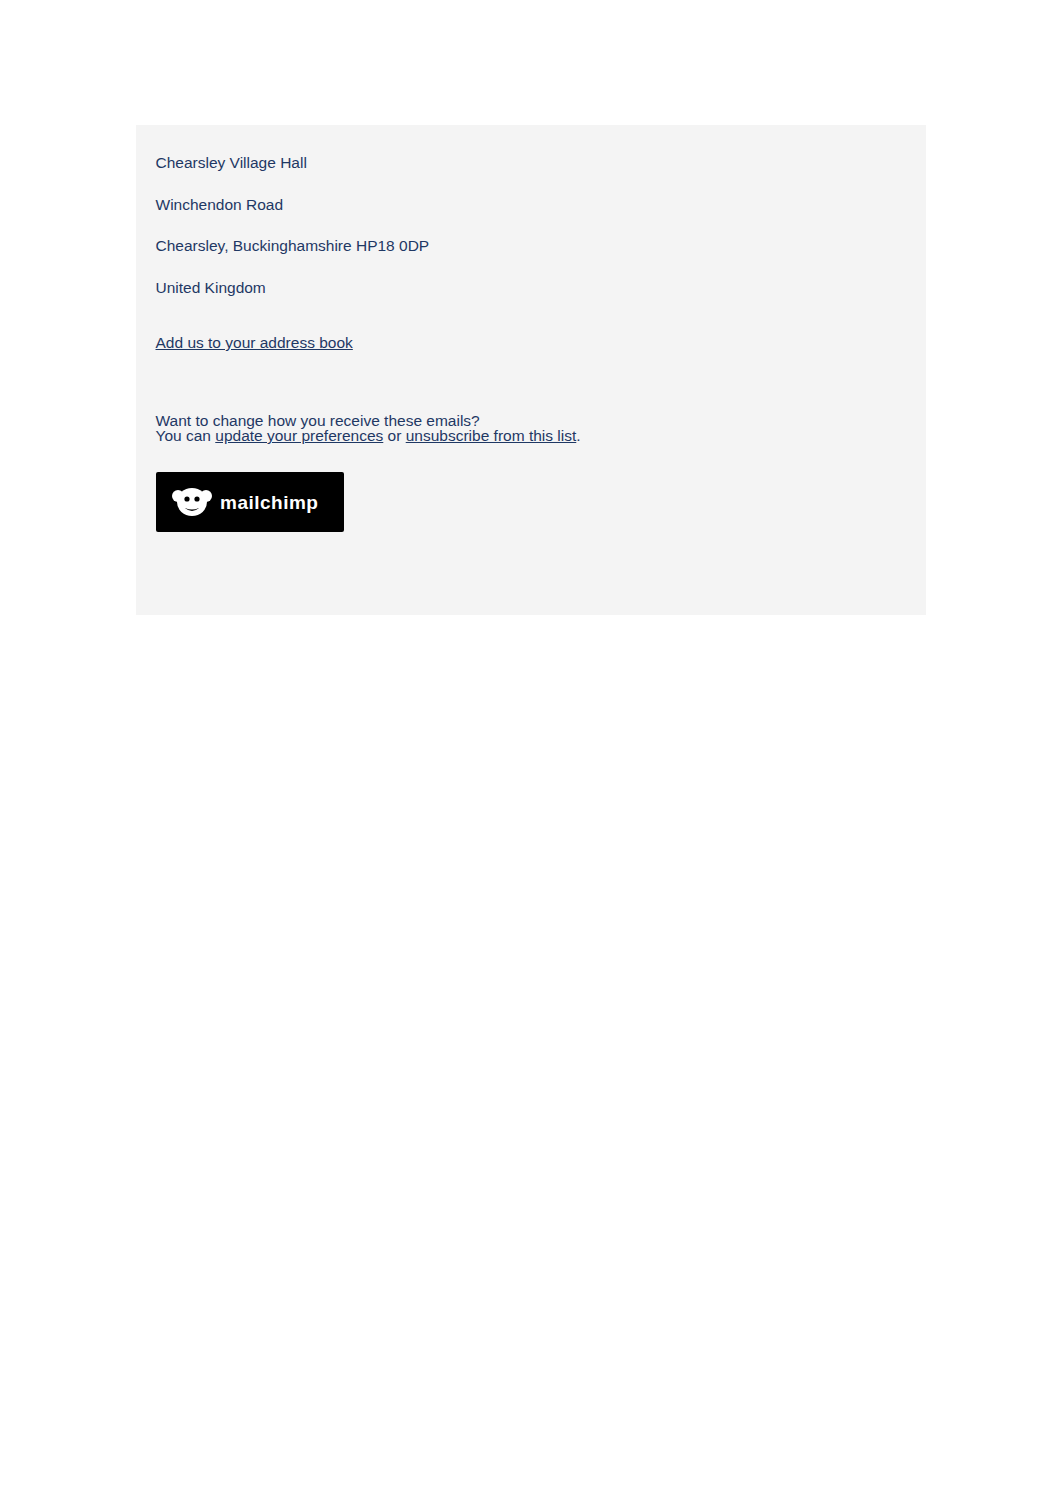Chearsley Village Hall
Winchendon Road
Chearsley, Buckinghamshire HP18 0DP
United Kingdom
Add us to your address book
Want to change how you receive these emails?
You can update your preferences or unsubscribe from this list.
mailchimp